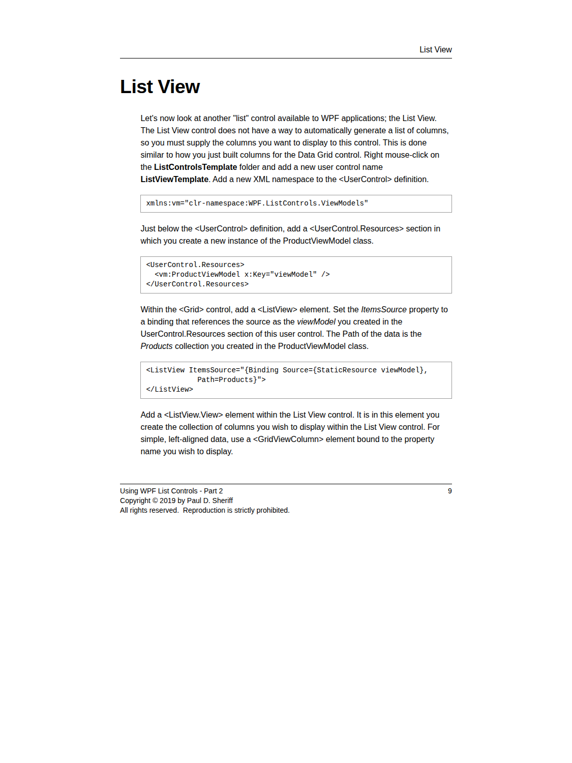List View
List View
Let's now look at another "list" control available to WPF applications; the List View. The List View control does not have a way to automatically generate a list of columns, so you must supply the columns you want to display to this control. This is done similar to how you just built columns for the Data Grid control. Right mouse-click on the ListControlsTemplate folder and add a new user control name ListViewTemplate. Add a new XML namespace to the <UserControl> definition.
xmlns:vm="clr-namespace:WPF.ListControls.ViewModels"
Just below the <UserControl> definition, add a <UserControl.Resources> section in which you create a new instance of the ProductViewModel class.
<UserControl.Resources> <vm:ProductViewModel x:Key="viewModel" /> </UserControl.Resources>
Within the <Grid> control, add a <ListView> element. Set the ItemsSource property to a binding that references the source as the viewModel you created in the UserControl.Resources section of this user control. The Path of the data is the Products collection you created in the ProductViewModel class.
<ListView ItemsSource="{Binding Source={StaticResource viewModel}, Path=Products}"> </ListView>
Add a <ListView.View> element within the List View control. It is in this element you create the collection of columns you wish to display within the List View control. For simple, left-aligned data, use a <GridViewColumn> element bound to the property name you wish to display.
| Using WPF List Controls - Part 2 Copyright © 2019 by Paul D. Sheriff All rights reserved. Reproduction is strictly prohibited. | 9 |